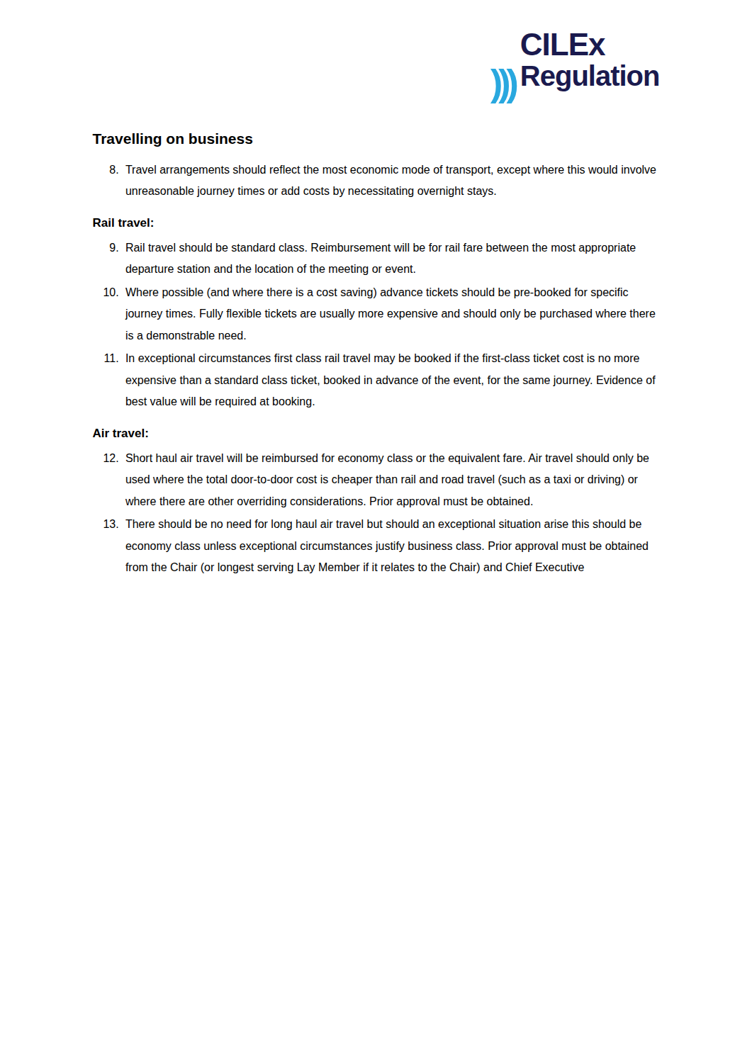))) CILEx
Regulation
Travelling on business
Travel arrangements should reflect the most economic mode of transport, except where this would involve unreasonable journey times or add costs by necessitating overnight stays.
Rail travel:
Rail travel should be standard class. Reimbursement will be for rail fare between the most appropriate departure station and the location of the meeting or event.
Where possible (and where there is a cost saving) advance tickets should be pre-booked for specific journey times. Fully flexible tickets are usually more expensive and should only be purchased where there is a demonstrable need.
In exceptional circumstances first class rail travel may be booked if the first-class ticket cost is no more expensive than a standard class ticket, booked in advance of the event, for the same journey. Evidence of best value will be required at booking.
Air travel:
Short haul air travel will be reimbursed for economy class or the equivalent fare. Air travel should only be used where the total door-to-door cost is cheaper than rail and road travel (such as a taxi or driving) or where there are other overriding considerations. Prior approval must be obtained.
There should be no need for long haul air travel but should an exceptional situation arise this should be economy class unless exceptional circumstances justify business class. Prior approval must be obtained from the Chair (or longest serving Lay Member if it relates to the Chair) and Chief Executive